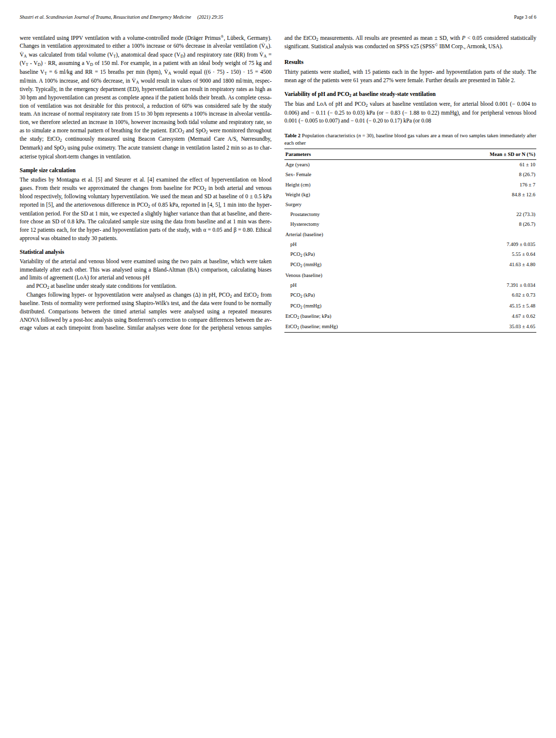Shastri et al. Scandinavian Journal of Trauma, Resuscitation and Emergency Medicine (2021) 29:35
Page 3 of 6
were ventilated using IPPV ventilation with a volume-controlled mode (Dräger Primus®, Lübeck, Germany). Changes in ventilation approximated to either a 100% increase or 60% decrease in alveolar ventilation (V̇A). V̇A was calculated from tidal volume (VT), anatomical dead space (VD) and respiratory rate (RR) from V̇A = (VT - VD) · RR, assuming a VD of 150 ml. For example, in a patient with an ideal body weight of 75 kg and baseline VT = 6 ml/kg and RR = 15 breaths per min (bpm), V̇A would equal ((6 · 75) - 150) · 15 = 4500 ml/min. A 100% increase, and 60% decrease, in V̇A would result in values of 9000 and 1800 ml/min, respectively. Typically, in the emergency department (ED), hyperventilation can result in respiratory rates as high as 30 bpm and hypoventilation can present as complete apnea if the patient holds their breath. As complete cessation of ventilation was not desirable for this protocol, a reduction of 60% was considered safe by the study team. An increase of normal respiratory rate from 15 to 30 bpm represents a 100% increase in alveolar ventilation, we therefore selected an increase in 100%, however increasing both tidal volume and respiratory rate, so as to simulate a more normal pattern of breathing for the patient. EtCO2 and SpO2 were monitored throughout the study; EtCO2 continuously measured using Beacon Caresystem (Mermaid Care A/S, Nørresundby, Denmark) and SpO2 using pulse oximetry. The acute transient change in ventilation lasted 2 min so as to characterise typical short-term changes in ventilation.
Sample size calculation
The studies by Montagna et al. [5] and Steurer et al. [4] examined the effect of hyperventilation on blood gases. From their results we approximated the changes from baseline for PCO2 in both arterial and venous blood respectively, following voluntary hyperventilation. We used the mean and SD at baseline of 0 ± 0.5 kPa reported in [5], and the arteriovenous difference in PCO2 of 0.85 kPa, reported in [4, 5], 1 min into the hyperventilation period. For the SD at 1 min, we expected a slightly higher variance than that at baseline, and therefore chose an SD of 0.8 kPa. The calculated sample size using the data from baseline and at 1 min was therefore 12 patients each, for the hyper- and hypoventilation parts of the study, with α = 0.05 and β = 0.80. Ethical approval was obtained to study 30 patients.
Statistical analysis
Variability of the arterial and venous blood were examined using the two pairs at baseline, which were taken immediately after each other. This was analysed using a Bland-Altman (BA) comparison, calculating biases and limits of agreement (LoA) for arterial and venous pH
and PCO2 at baseline under steady state conditions for ventilation.
Changes following hyper- or hypoventilation were analysed as changes (Δ) in pH, PCO2 and EtCO2 from baseline. Tests of normality were performed using Shapiro-Wilk's test, and the data were found to be normally distributed. Comparisons between the timed arterial samples were analysed using a repeated measures ANOVA followed by a post-hoc analysis using Bonferroni's correction to compare differences between the average values at each timepoint from baseline. Similar analyses were done for the peripheral venous samples and the EtCO2 measurements. All results are presented as mean ± SD, with P < 0.05 considered statistically significant. Statistical analysis was conducted on SPSS v25 (SPSS© IBM Corp., Armonk, USA).
Results
Thirty patients were studied, with 15 patients each in the hyper- and hypoventilation parts of the study. The mean age of the patients were 61 years and 27% were female. Further details are presented in Table 2.
Variability of pH and PCO2 at baseline steady-state ventilation
The bias and LoA of pH and PCO2 values at baseline ventilation were, for arterial blood 0.001 (− 0.004 to 0.006) and − 0.11 (− 0.25 to 0.03) kPa (or − 0.83 (− 1.88 to 0.22) mmHg), and for peripheral venous blood 0.001 (− 0.005 to 0.007) and − 0.01 (− 0.20 to 0.17) kPa (or 0.08
Table 2 Population characteristics (n = 30), baseline blood gas values are a mean of two samples taken immediately after each other
| Parameters | Mean ± SD or N (%) |
| --- | --- |
| Age (years) | 61 ± 10 |
| Sex- Female | 8 (26.7) |
| Height (cm) | 176 ± 7 |
| Weight (kg) | 84.8 ± 12.6 |
| Surgery | |
| Prostatectomy | 22 (73.3) |
| Hysterectomy | 8 (26.7) |
| Arterial (baseline) | |
| pH | 7.409 ± 0.035 |
| PCO 2 (kPa) | 5.55 ± 0.64 |
| PCO 2 (mmHg) | 41.63 ± 4.80 |
| Venous (baseline) | |
| pH | 7.391 ± 0.034 |
| PCO 2 (kPa) | 6.02 ± 0.73 |
| PCO 2 (mmHg) | 45.15 ± 5.48 |
| EtCO 2 (baseline; kPa) | 4.67 ± 0.62 |
| EtCO 2 (baseline; mmHg) | 35.03 ± 4.65 |